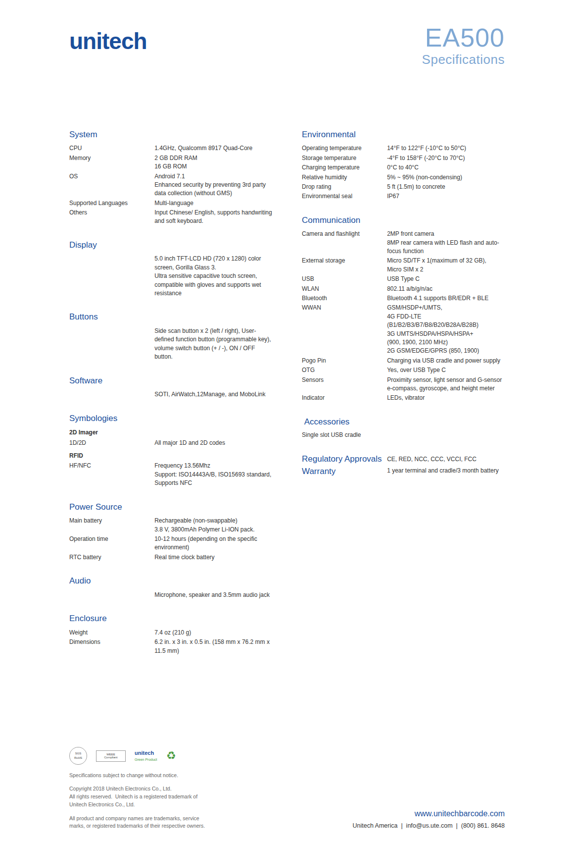unitech
EA500
Specifications
System
| CPU | 1.4GHz, Qualcomm 8917 Quad-Core |
| Memory | 2 GB DDR RAM 16 GB ROM |
| OS | Android 7.1 Enhanced security by preventing 3rd party data collection (without GMS) |
| Supported Languages | Multi-language |
| Others | Input Chinese/ English, supports handwriting and soft keyboard. |
Display
| | 5.0 inch TFT-LCD HD (720 x 1280) color screen, Gorilla Glass 3. Ultra sensitive capacitive touch screen, compatible with gloves and supports wet resistance |
Buttons
| | Side scan button x 2 (left / right), User-defined function button (programmable key), volume switch button (+ / -), ON / OFF button. |
Software
| | SOTI, AirWatch,12Manage, and MoboLink |
Symbologies
2D Imager
| 1D/2D | All major 1D and 2D codes |
RFID
| HF/NFC | Frequency 13.56Mhz Support: ISO14443A/B, ISO15693 standard, Supports NFC |
Power Source
| Main battery | Rechargeable (non-swappable) 3.8 V, 3800mAh Polymer Li-ION pack. |
| Operation time | 10-12 hours (depending on the specific environment) |
| RTC battery | Real time clock battery |
Audio
| | Microphone, speaker and 3.5mm audio jack |
Enclosure
| Weight | 7.4 oz (210 g) |
| Dimensions | 6.2 in. x 3 in. x 0.5 in. (158 mm x 76.2 mm x 11.5 mm) |
Environmental
| Operating temperature | 14°F to 122°F (-10°C to 50°C) |
| Storage temperature | -4°F to 158°F (-20°C to 70°C) |
| Charging temperature | 0°C to 40°C |
| Relative humidity | 5% ~ 95% (non-condensing) |
| Drop rating | 5 ft (1.5m) to concrete |
| Environmental seal | IP67 |
Communication
| Camera and flashlight | 2MP front camera 8MP rear camera with LED flash and auto-focus function |
| External storage | Micro SD/TF x 1(maximum of 32 GB), Micro SIM x 2 |
| USB | USB Type C |
| WLAN | 802.11 a/b/g/n/ac |
| Bluetooth | Bluetooth 4.1 supports BR/EDR + BLE |
| WWAN | GSM/HSDP+/UMTS, 4G FDD-LTE (B1/B2/B3/B7/B8/B20/B28A/B28B) 3G UMTS/HSDPA/HSPA/HSPA+ (900, 1900, 2100 MHz) 2G GSM/EDGE/GPRS (850, 1900) |
| Pogo Pin | Charging via USB cradle and power supply |
| OTG | Yes, over USB Type C |
| Sensors | Proximity sensor, light sensor and G-sensor e-compass, gyroscope, and height meter |
| Indicator | LEDs, vibrator |
Accessories
Single slot USB cradle
Regulatory Approvals
Warranty
CE, RED, NCC, CCC, VCCI, FCC
1 year terminal and cradle/3 month battery
SGS
RoHS
WEEE
Compliant
unitechGreen Product
♻
Specifications subject to change without notice.
Copyright 2018 Unitech Electronics Co., Ltd.
All rights reserved. Unitech is a registered trademark of
Unitech Electronics Co., Ltd.
All product and company names are trademarks, service
marks, or registered trademarks of their respective owners.
www.unitechbarcode.com
Unitech America | info@us.ute.com | (800) 861. 8648